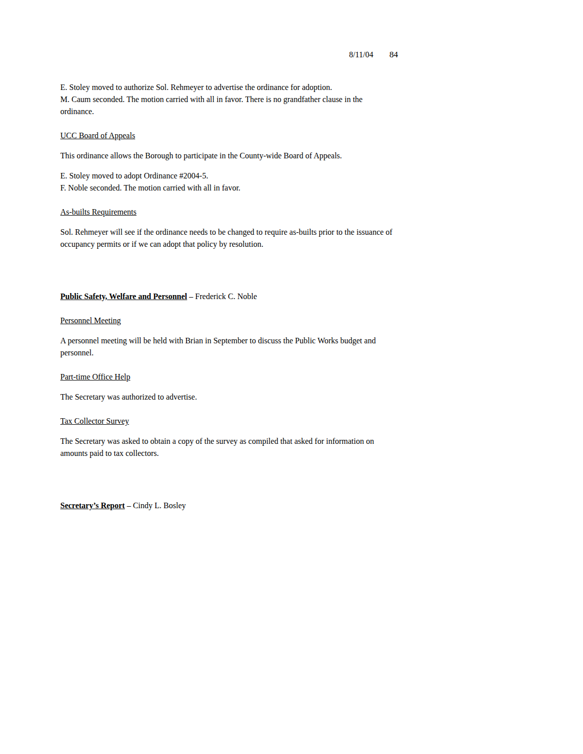8/11/0484
E. Stoley moved to authorize Sol. Rehmeyer to advertise the ordinance for adoption.
M. Caum seconded. The motion carried with all in favor. There is no grandfather clause in the ordinance.
UCC Board of Appeals
This ordinance allows the Borough to participate in the County-wide Board of Appeals.
E. Stoley moved to adopt Ordinance #2004-5.
F. Noble seconded. The motion carried with all in favor.
As-builts Requirements
Sol. Rehmeyer will see if the ordinance needs to be changed to require as-builts prior to the issuance of occupancy permits or if we can adopt that policy by resolution.
Public Safety, Welfare and Personnel – Frederick C. Noble
Personnel Meeting
A personnel meeting will be held with Brian in September to discuss the Public Works budget and personnel.
Part-time Office Help
The Secretary was authorized to advertise.
Tax Collector Survey
The Secretary was asked to obtain a copy of the survey as compiled that asked for information on amounts paid to tax collectors.
Secretary’s Report – Cindy L. Bosley